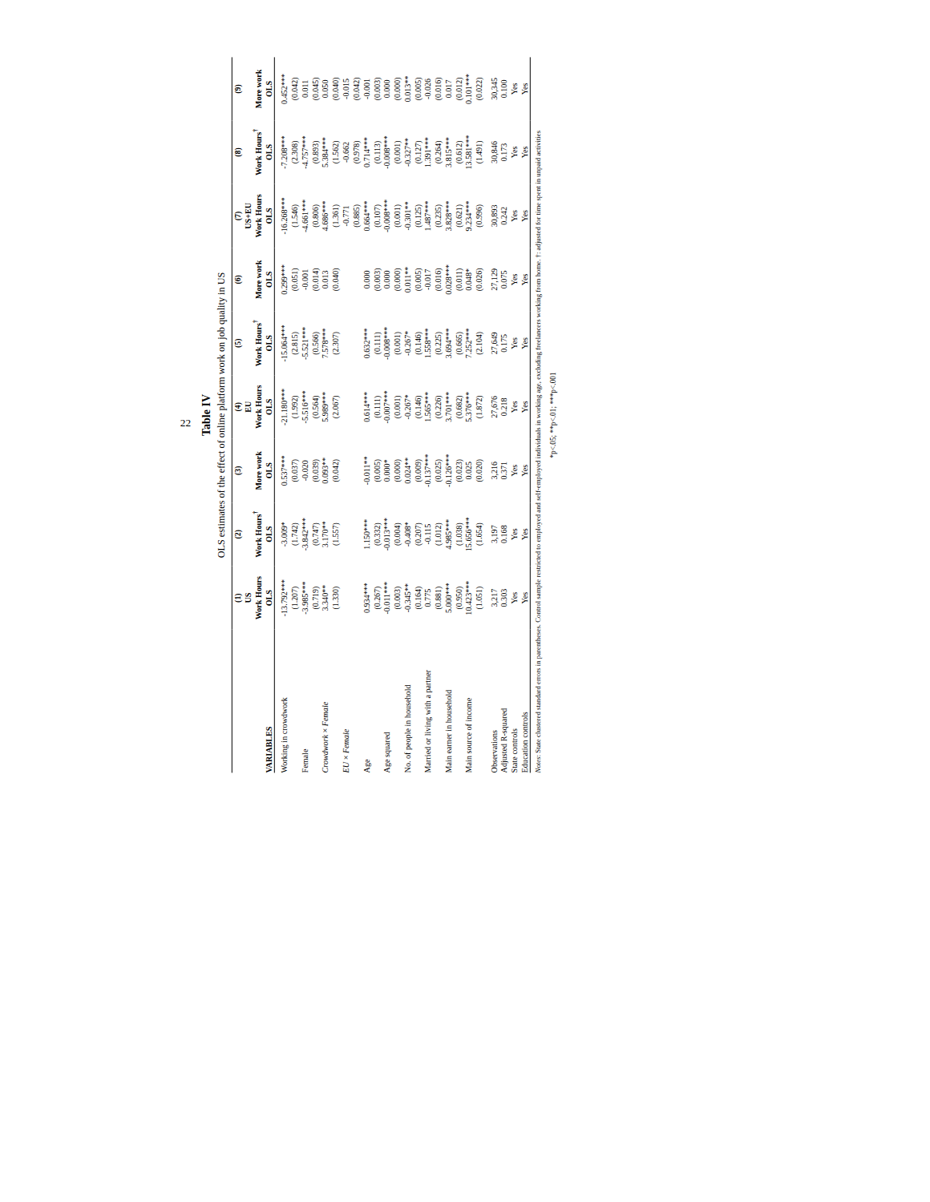22
Table IV
OLS estimates of the effect of online platform work on job quality in US
| | (1) | (2) | (3) | (4) | (5) | (6) | (7) | (8) | (9) |
| --- | --- | --- | --- | --- | --- | --- | --- | --- | --- |
| | US | | | EU | | | US+EU | | |
| | Work Hours | Work Hours † | More work | Work Hours | Work Hours † | More work | Work Hours | Work Hours † | More work |
| VARIABLES | OLS | OLS | OLS | OLS | OLS | OLS | OLS | OLS | OLS |
| Working in crowdwork | -13.792*** | -3.009* | 0.537*** | -21.180*** | -15.064*** | 0.299*** | -16.268*** | -7.208*** | 0.452*** |
| | (1.207) | (1.742) | (0.037) | (1.992) | (2.815) | (0.051) | (1.546) | (2.308) | (0.042) |
| Female | -3.985*** | -3.842*** | -0.020 | -5.516*** | -5.521*** | -0.001 | -4.661*** | -4.757*** | 0.011 |
| | (0.719) | (0.747) | (0.039) | (0.564) | (0.566) | (0.014) | (0.806) | (0.893) | (0.045) |
| Crowdwork × Female | 3.340** | 3.170** | 0.093** | 5.989*** | 7.578*** | 0.013 | 4.686*** | 5.384*** | 0.050 |
| | (1.330) | (1.557) | (0.042) | (2.067) | (2.307) | (0.040) | (1.361) | (1.562) | (0.040) |
| EU × Female | | | | | | | -0.771 | -0.662 | -0.015 |
| | | | | | | | (0.885) | (0.978) | (0.042) |
| Age | 0.934*** | 1.150*** | -0.011** | 0.614*** | 0.632*** | 0.000 | 0.664*** | 0.714*** | -0.001 |
| | (0.267) | (0.332) | (0.005) | (0.111) | (0.111) | (0.003) | (0.107) | (0.113) | (0.003) |
| Age squared | -0.011*** | -0.013*** | 0.000* | -0.007*** | -0.008*** | 0.000 | -0.008*** | -0.008*** | 0.000 |
| | (0.003) | (0.004) | (0.000) | (0.001) | (0.001) | (0.000) | (0.001) | (0.001) | (0.000) |
| No. of people in household | -0.345** | -0.408* | 0.024** | -0.267* | -0.267* | 0.011** | -0.301** | -0.327** | 0.013** |
| | (0.164) | (0.207) | (0.009) | (0.146) | (0.146) | (0.005) | (0.125) | (0.127) | (0.005) |
| Married or living with a partner | 0.775 | -0.115 | -0.137*** | 1.565*** | 1.558*** | -0.017 | 1.487*** | 1.391*** | -0.026 |
| | (0.881) | (1.012) | (0.025) | (0.226) | (0.225) | (0.016) | (0.235) | (0.264) | (0.016) |
| Main earner in household | 5.000*** | 4.985*** | -0.126*** | 3.701*** | 3.694*** | 0.028*** | 3.828*** | 3.815*** | 0.017 |
| | (0.950) | (1.038) | (0.023) | (0.682) | (0.665) | (0.011) | (0.621) | (0.612) | (0.012) |
| Main source of income | 10.423*** | 15.656*** | 0.025 | 5.376*** | 7.252*** | 0.048* | 9.234*** | 13.581*** | 0.101*** |
| | (1.051) | (1.654) | (0.020) | (1.872) | (2.104) | (0.026) | (0.996) | (1.491) | (0.022) |
| Observations | 3,217 | 3,197 | 3,216 | 27,676 | 27,649 | 27,129 | 30,893 | 30,846 | 30,345 |
| Adjusted R-squared | 0.303 | 0.168 | 0.371 | 0.218 | 0.175 | 0.075 | 0.242 | 0.173 | 0.100 |
| State controls | Yes | Yes | Yes | Yes | Yes | Yes | Yes | Yes | Yes |
| Education controls | Yes | Yes | Yes | Yes | Yes | Yes | Yes | Yes | Yes |
Notes: State clustered standard errors in parentheses. Control sample restricted to employed and self-employed individuals in working age, excluding freelancers working from home. †: adjusted for time spent in unpaid activities
*p<.05; **p<.01; ***p<.001